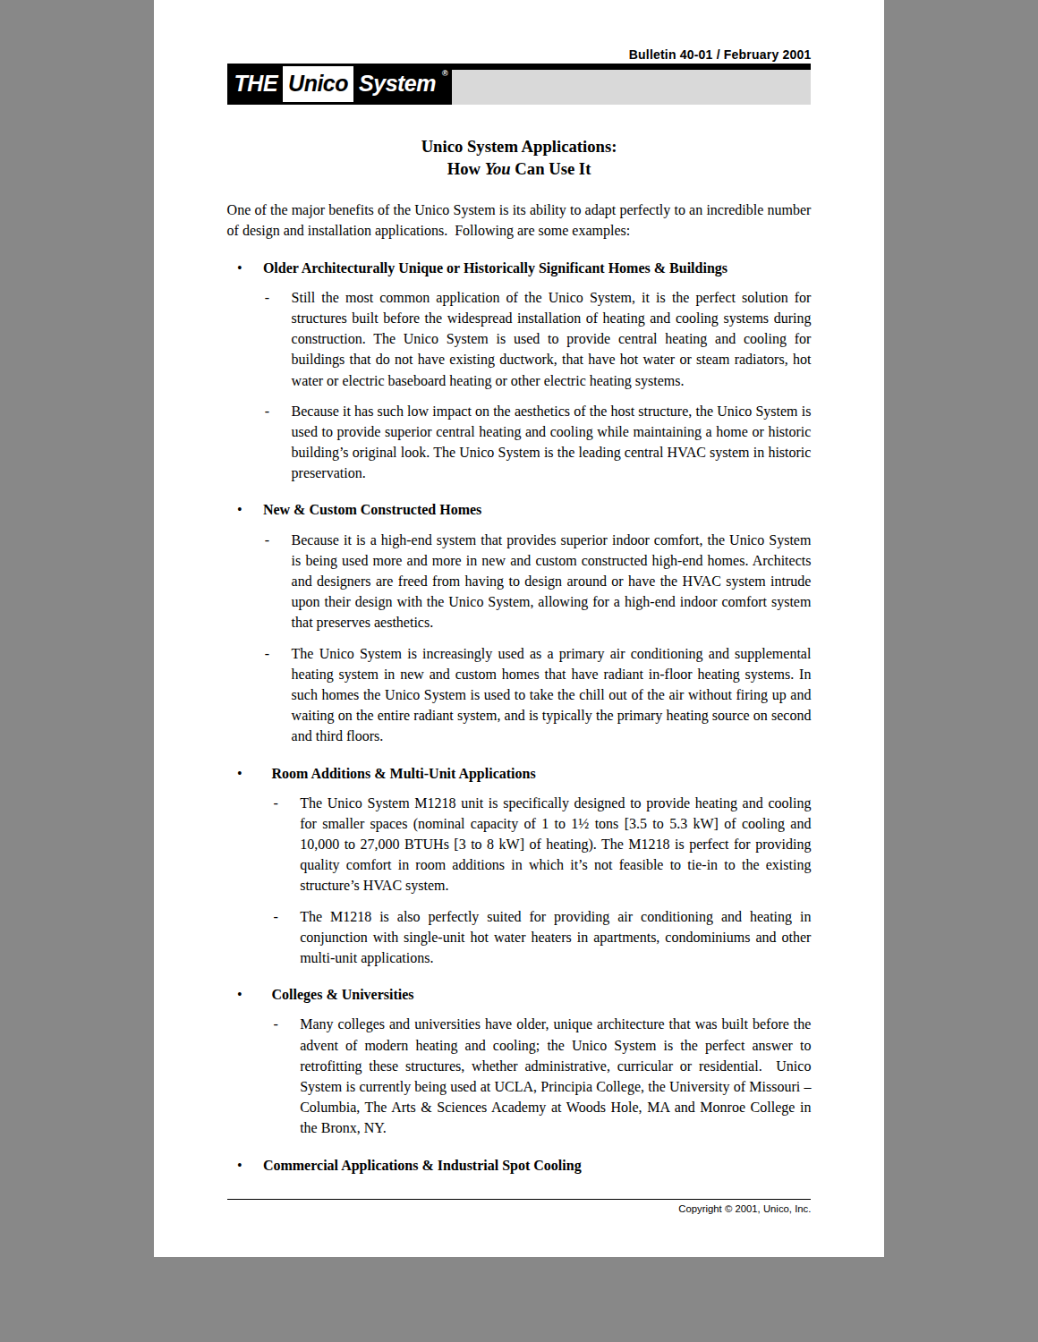Bulletin 40-01 / February 2001
THE Unico System®
Unico System Applications:
How You Can Use It
One of the major benefits of the Unico System is its ability to adapt perfectly to an incredible number of design and installation applications. Following are some examples:
•
Older Architecturally Unique or Historically Significant Homes & Buildings
-Still the most common application of the Unico System, it is the perfect solution for structures built before the widespread installation of heating and cooling systems during construction. The Unico System is used to provide central heating and cooling for buildings that do not have existing ductwork, that have hot water or steam radiators, hot water or electric baseboard heating or other electric heating systems.
-Because it has such low impact on the aesthetics of the host structure, the Unico System is used to provide superior central heating and cooling while maintaining a home or historic building’s original look. The Unico System is the leading central HVAC system in historic preservation.
•
New & Custom Constructed Homes
-Because it is a high-end system that provides superior indoor comfort, the Unico System is being used more and more in new and custom constructed high-end homes. Architects and designers are freed from having to design around or have the HVAC system intrude upon their design with the Unico System, allowing for a high-end indoor comfort system that preserves aesthetics.
-The Unico System is increasingly used as a primary air conditioning and supplemental heating system in new and custom homes that have radiant in-floor heating systems. In such homes the Unico System is used to take the chill out of the air without firing up and waiting on the entire radiant system, and is typically the primary heating source on second and third floors.
•
Room Additions & Multi-Unit Applications
-The Unico System M1218 unit is specifically designed to provide heating and cooling for smaller spaces (nominal capacity of 1 to 1½ tons [3.5 to 5.3 kW] of cooling and 10,000 to 27,000 BTUHs [3 to 8 kW] of heating). The M1218 is perfect for providing quality comfort in room additions in which it’s not feasible to tie-in to the existing structure’s HVAC system.
-The M1218 is also perfectly suited for providing air conditioning and heating in conjunction with single-unit hot water heaters in apartments, condominiums and other multi-unit applications.
•
Colleges & Universities
-Many colleges and universities have older, unique architecture that was built before the advent of modern heating and cooling; the Unico System is the perfect answer to retrofitting these structures, whether administrative, curricular or residential. Unico System is currently being used at UCLA, Principia College, the University of Missouri – Columbia, The Arts & Sciences Academy at Woods Hole, MA and Monroe College in the Bronx, NY.
•
Commercial Applications & Industrial Spot Cooling
Copyright © 2001, Unico, Inc.